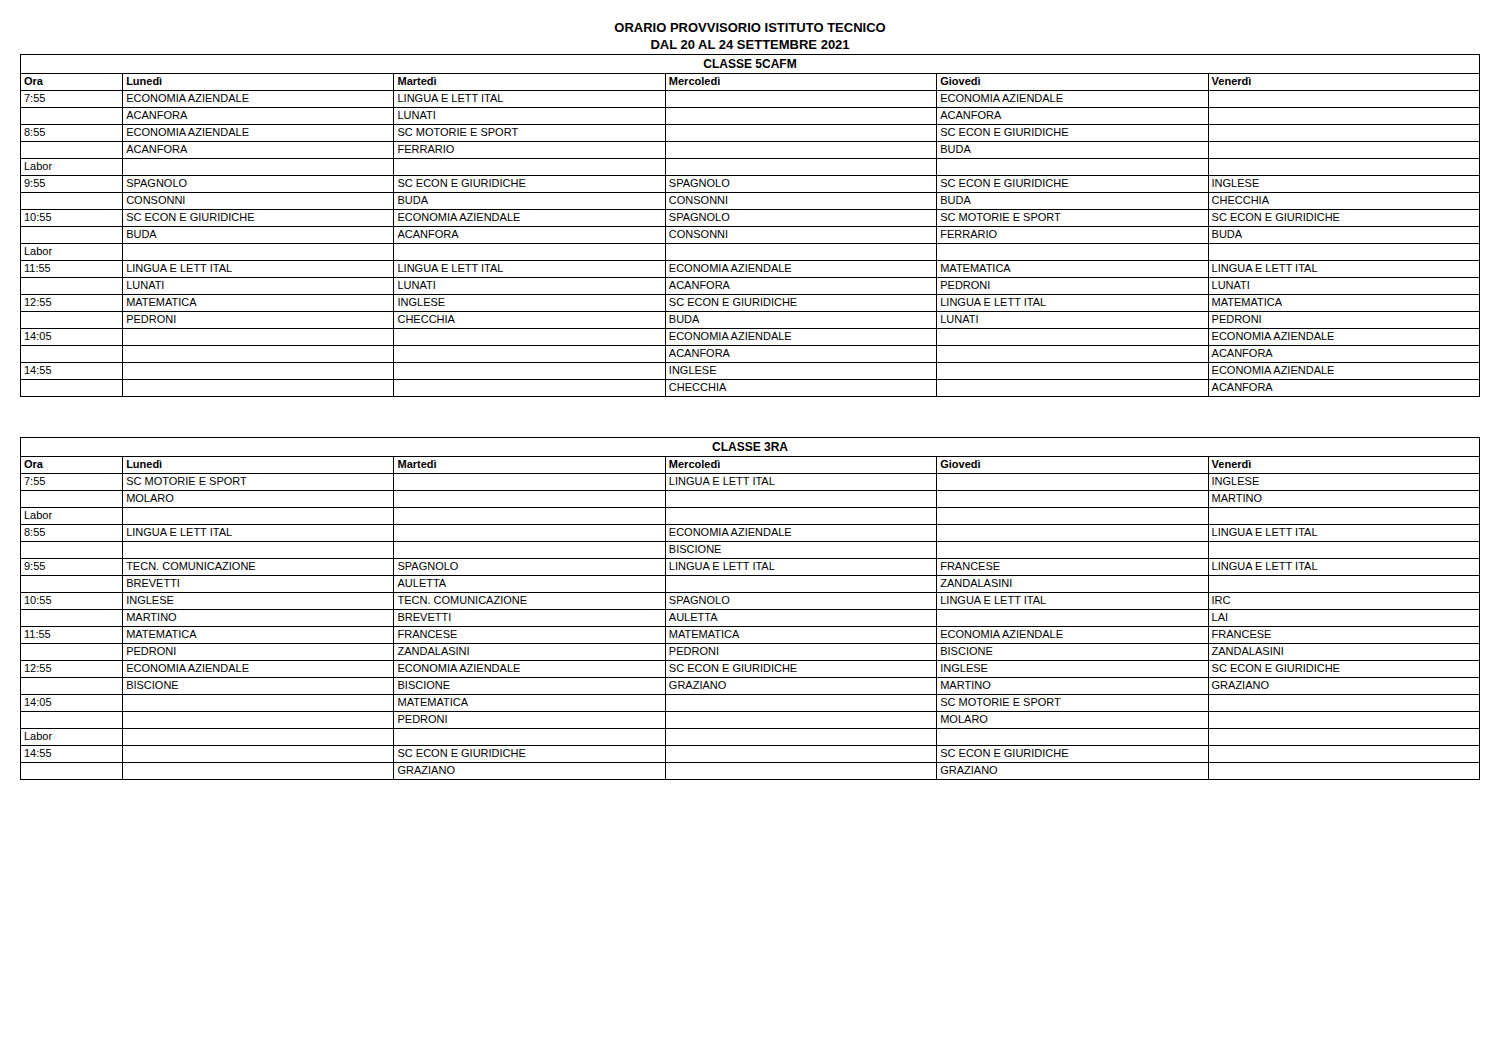ORARIO PROVVISORIO ISTITUTO TECNICO
DAL 20 AL 24 SETTEMBRE 2021
CLASSE 5CAFM
| Ora | Lunedì | Martedì | Mercoledì | Giovedì | Venerdì |
| --- | --- | --- | --- | --- | --- |
| 7:55 | ECONOMIA AZIENDALE | LINGUA E LETT ITAL | | ECONOMIA AZIENDALE | |
| | ACANFORA | LUNATI | | ACANFORA | |
| 8:55 | ECONOMIA AZIENDALE | SC MOTORIE E SPORT | | SC ECON E GIURIDICHE | |
| | ACANFORA | FERRARIO | | BUDA | |
| Labor | | | | | |
| 9:55 | SPAGNOLO | SC ECON E GIURIDICHE | SPAGNOLO | SC ECON E GIURIDICHE | INGLESE |
| | CONSONNI | BUDA | CONSONNI | BUDA | CHECCHIA |
| 10:55 | SC ECON E GIURIDICHE | ECONOMIA AZIENDALE | SPAGNOLO | SC MOTORIE E SPORT | SC ECON E GIURIDICHE |
| | BUDA | ACANFORA | CONSONNI | FERRARIO | BUDA |
| Labor | | | | | |
| 11:55 | LINGUA E LETT ITAL | LINGUA E LETT ITAL | ECONOMIA AZIENDALE | MATEMATICA | LINGUA E LETT ITAL |
| | LUNATI | LUNATI | ACANFORA | PEDRONI | LUNATI |
| 12:55 | MATEMATICA | INGLESE | SC ECON E GIURIDICHE | LINGUA E LETT ITAL | MATEMATICA |
| | PEDRONI | CHECCHIA | BUDA | LUNATI | PEDRONI |
| 14:05 | | | ECONOMIA AZIENDALE | | ECONOMIA AZIENDALE |
| | | | ACANFORA | | ACANFORA |
| 14:55 | | | INGLESE | | ECONOMIA AZIENDALE |
| | | | CHECCHIA | | ACANFORA |
CLASSE 3RA
| Ora | Lunedì | Martedì | Mercoledì | Giovedì | Venerdì |
| --- | --- | --- | --- | --- | --- |
| 7:55 | SC MOTORIE E SPORT | | LINGUA E LETT ITAL | | INGLESE |
| | MOLARO | | | | MARTINO |
| Labor | | | | | |
| 8:55 | LINGUA E LETT ITAL | | ECONOMIA AZIENDALE | | LINGUA E LETT ITAL |
| | | | BISCIONE | | |
| 9:55 | TECN. COMUNICAZIONE | SPAGNOLO | LINGUA E LETT ITAL | FRANCESE | LINGUA E LETT ITAL |
| | BREVETTI | AULETTA | | ZANDALASINI | |
| 10:55 | INGLESE | TECN. COMUNICAZIONE | SPAGNOLO | LINGUA E LETT ITAL | IRC |
| | MARTINO | BREVETTI | AULETTA | | LAI |
| 11:55 | MATEMATICA | FRANCESE | MATEMATICA | ECONOMIA AZIENDALE | FRANCESE |
| | PEDRONI | ZANDALASINI | PEDRONI | BISCIONE | ZANDALASINI |
| 12:55 | ECONOMIA AZIENDALE | ECONOMIA AZIENDALE | SC ECON E GIURIDICHE | INGLESE | SC ECON E GIURIDICHE |
| | BISCIONE | BISCIONE | GRAZIANO | MARTINO | GRAZIANO |
| 14:05 | | MATEMATICA | | SC MOTORIE E SPORT | |
| | | PEDRONI | | MOLARO | |
| Labor | | | | | |
| 14:55 | | SC ECON E GIURIDICHE | | SC ECON E GIURIDICHE | |
| | | GRAZIANO | | GRAZIANO | |